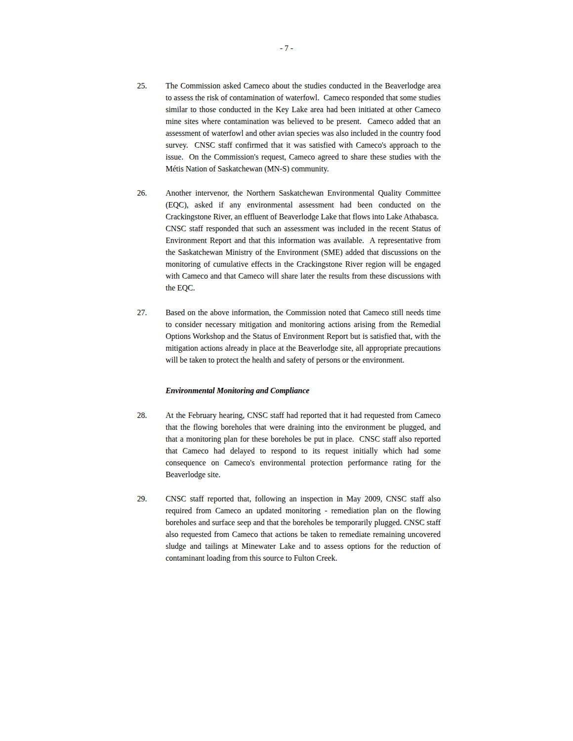- 7 -
25. The Commission asked Cameco about the studies conducted in the Beaverlodge area to assess the risk of contamination of waterfowl. Cameco responded that some studies similar to those conducted in the Key Lake area had been initiated at other Cameco mine sites where contamination was believed to be present. Cameco added that an assessment of waterfowl and other avian species was also included in the country food survey. CNSC staff confirmed that it was satisfied with Cameco's approach to the issue. On the Commission's request, Cameco agreed to share these studies with the Métis Nation of Saskatchewan (MN-S) community.
26. Another intervenor, the Northern Saskatchewan Environmental Quality Committee (EQC), asked if any environmental assessment had been conducted on the Crackingstone River, an effluent of Beaverlodge Lake that flows into Lake Athabasca. CNSC staff responded that such an assessment was included in the recent Status of Environment Report and that this information was available. A representative from the Saskatchewan Ministry of the Environment (SME) added that discussions on the monitoring of cumulative effects in the Crackingstone River region will be engaged with Cameco and that Cameco will share later the results from these discussions with the EQC.
27. Based on the above information, the Commission noted that Cameco still needs time to consider necessary mitigation and monitoring actions arising from the Remedial Options Workshop and the Status of Environment Report but is satisfied that, with the mitigation actions already in place at the Beaverlodge site, all appropriate precautions will be taken to protect the health and safety of persons or the environment.
Environmental Monitoring and Compliance
28. At the February hearing, CNSC staff had reported that it had requested from Cameco that the flowing boreholes that were draining into the environment be plugged, and that a monitoring plan for these boreholes be put in place. CNSC staff also reported that Cameco had delayed to respond to its request initially which had some consequence on Cameco's environmental protection performance rating for the Beaverlodge site.
29. CNSC staff reported that, following an inspection in May 2009, CNSC staff also required from Cameco an updated monitoring - remediation plan on the flowing boreholes and surface seep and that the boreholes be temporarily plugged. CNSC staff also requested from Cameco that actions be taken to remediate remaining uncovered sludge and tailings at Minewater Lake and to assess options for the reduction of contaminant loading from this source to Fulton Creek.